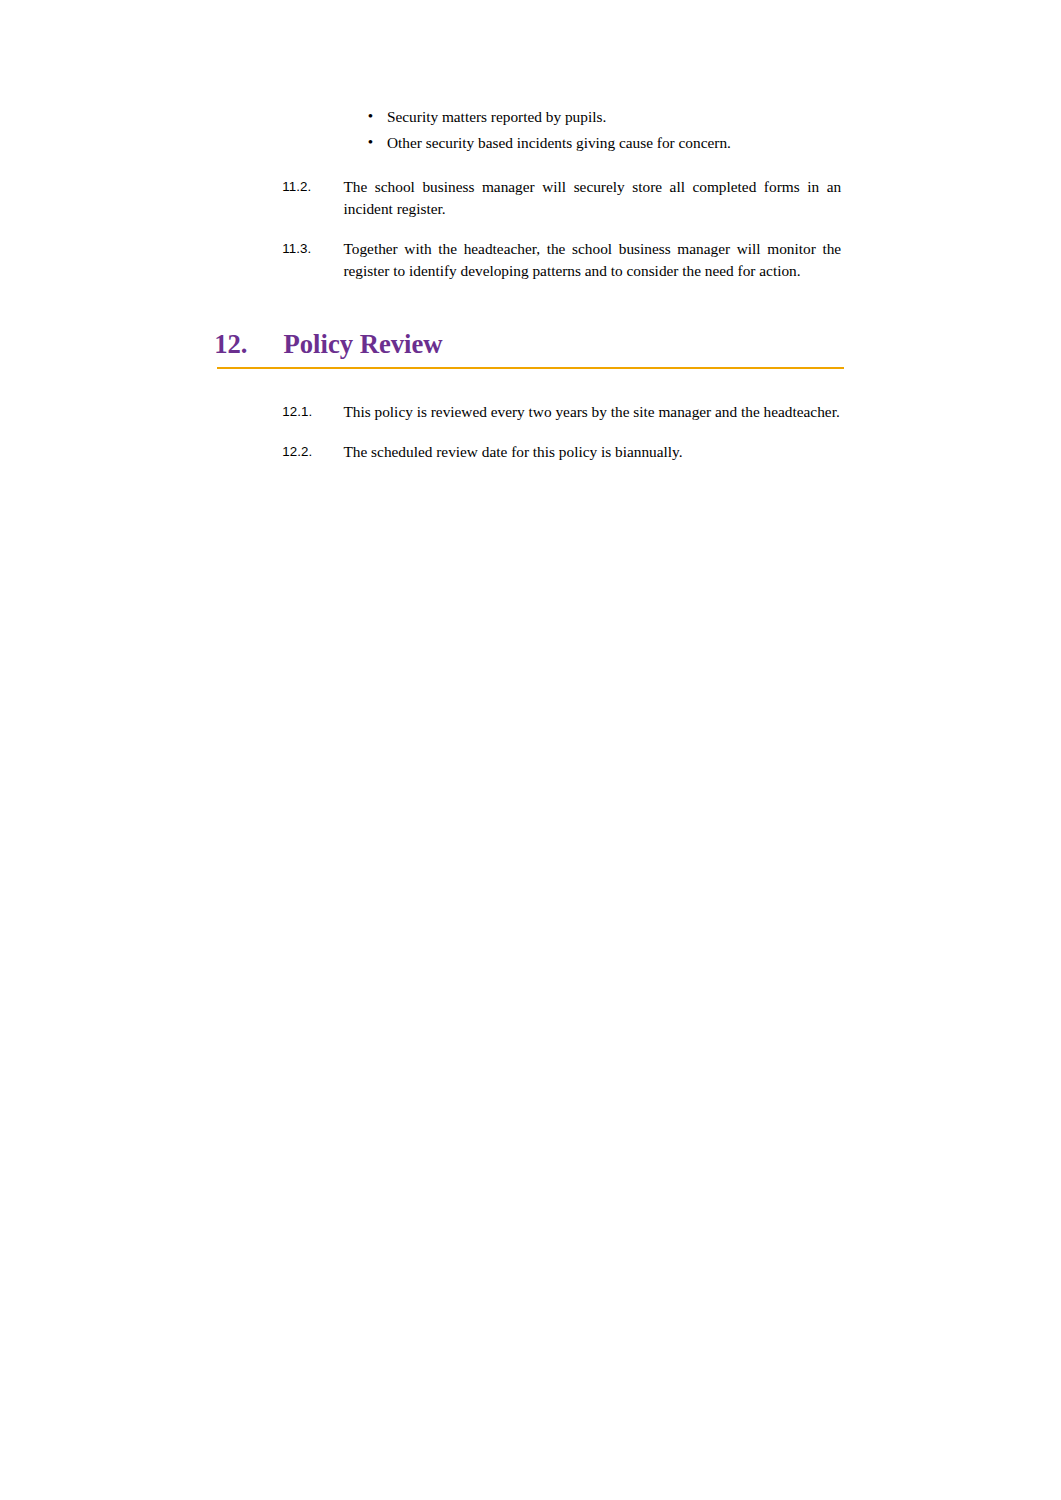Security matters reported by pupils.
Other security based incidents giving cause for concern.
11.2.
The school business manager will securely store all completed forms in an incident register.
11.3.
Together with the headteacher, the school business manager will monitor the register to identify developing patterns and to consider the need for action.
12. Policy Review
12.1.
This policy is reviewed every two years by the site manager and the headteacher.
12.2.
The scheduled review date for this policy is biannually.